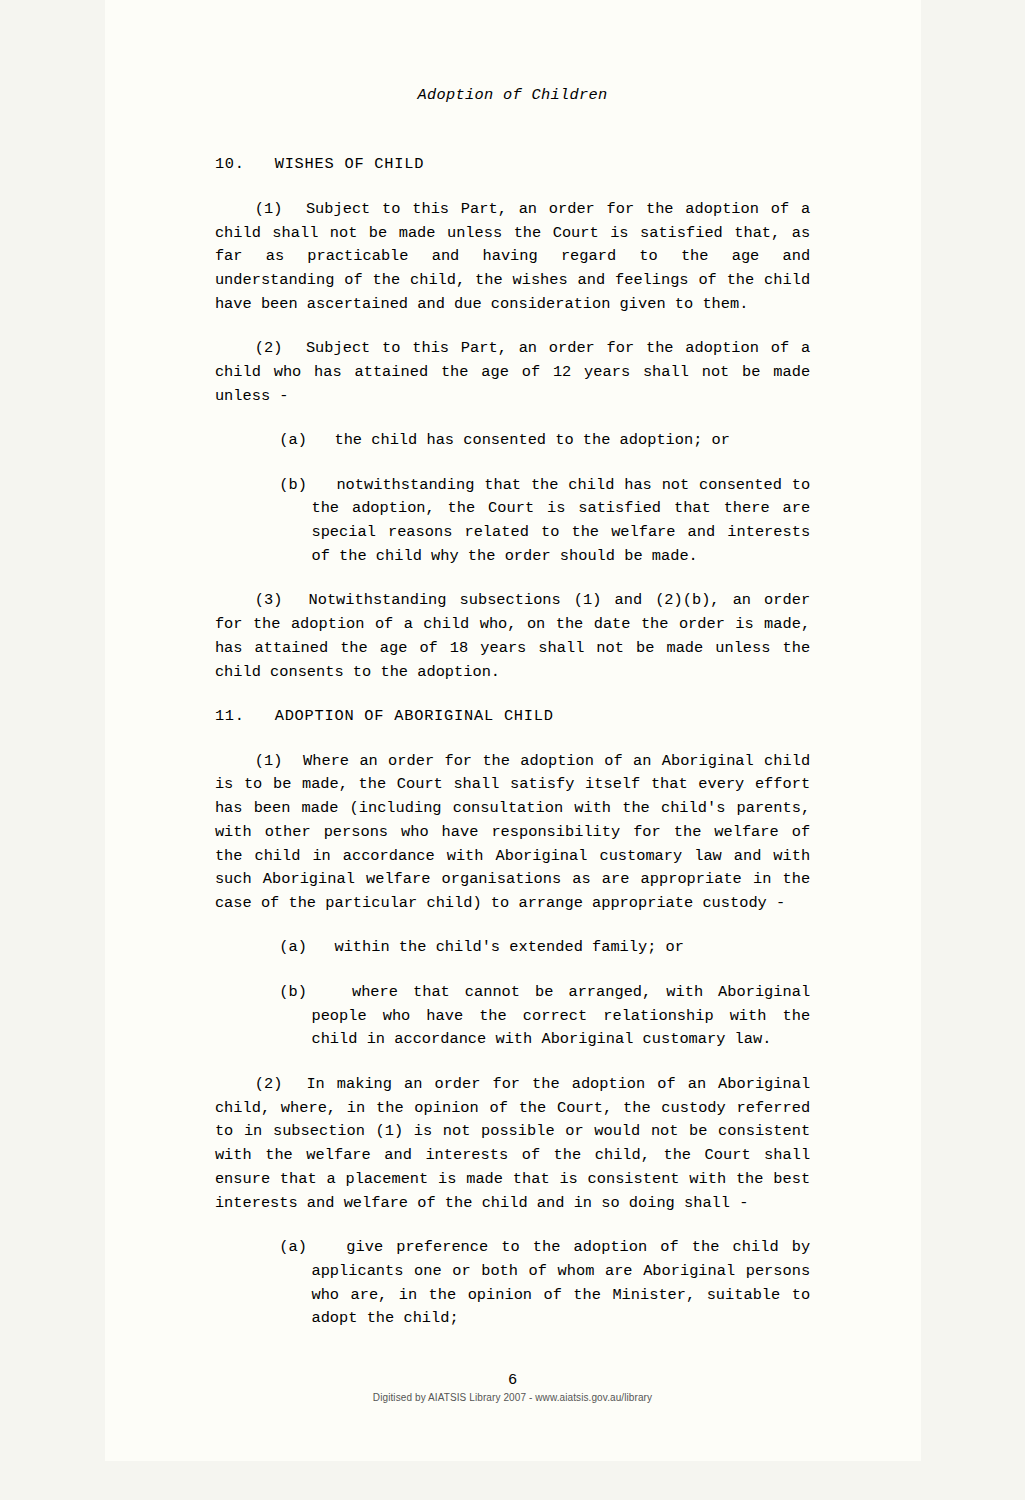Adoption of Children
10. WISHES OF CHILD
(1) Subject to this Part, an order for the adoption of a child shall not be made unless the Court is satisfied that, as far as practicable and having regard to the age and understanding of the child, the wishes and feelings of the child have been ascertained and due consideration given to them.
(2) Subject to this Part, an order for the adoption of a child who has attained the age of 12 years shall not be made unless -
(a) the child has consented to the adoption; or
(b) notwithstanding that the child has not consented to the adoption, the Court is satisfied that there are special reasons related to the welfare and interests of the child why the order should be made.
(3) Notwithstanding subsections (1) and (2)(b), an order for the adoption of a child who, on the date the order is made, has attained the age of 18 years shall not be made unless the child consents to the adoption.
11. ADOPTION OF ABORIGINAL CHILD
(1) Where an order for the adoption of an Aboriginal child is to be made, the Court shall satisfy itself that every effort has been made (including consultation with the child's parents, with other persons who have responsibility for the welfare of the child in accordance with Aboriginal customary law and with such Aboriginal welfare organisations as are appropriate in the case of the particular child) to arrange appropriate custody -
(a) within the child's extended family; or
(b) where that cannot be arranged, with Aboriginal people who have the correct relationship with the child in accordance with Aboriginal customary law.
(2) In making an order for the adoption of an Aboriginal child, where, in the opinion of the Court, the custody referred to in subsection (1) is not possible or would not be consistent with the welfare and interests of the child, the Court shall ensure that a placement is made that is consistent with the best interests and welfare of the child and in so doing shall -
(a) give preference to the adoption of the child by applicants one or both of whom are Aboriginal persons who are, in the opinion of the Minister, suitable to adopt the child;
6
Digitised by AIATSIS Library 2007 - www.aiatsis.gov.au/library